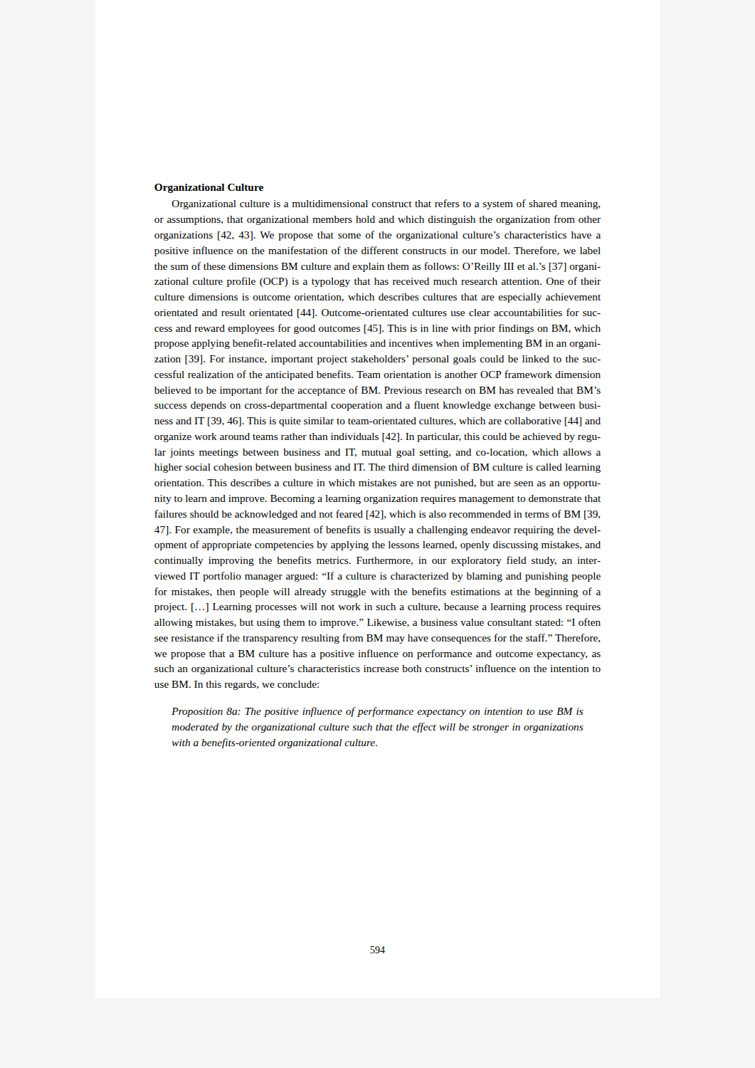Organizational Culture
Organizational culture is a multidimensional construct that refers to a system of shared meaning, or assumptions, that organizational members hold and which distinguish the organization from other organizations [42, 43]. We propose that some of the organizational culture’s characteristics have a positive influence on the manifestation of the different constructs in our model. Therefore, we label the sum of these dimensions BM culture and explain them as follows: O’Reilly III et al.’s [37] organizational culture profile (OCP) is a typology that has received much research attention. One of their culture dimensions is outcome orientation, which describes cultures that are especially achievement orientated and result orientated [44]. Outcome-orientated cultures use clear accountabilities for success and reward employees for good outcomes [45]. This is in line with prior findings on BM, which propose applying benefit-related accountabilities and incentives when implementing BM in an organization [39]. For instance, important project stakeholders’ personal goals could be linked to the successful realization of the anticipated benefits. Team orientation is another OCP framework dimension believed to be important for the acceptance of BM. Previous research on BM has revealed that BM’s success depends on cross-departmental cooperation and a fluent knowledge exchange between business and IT [39, 46]. This is quite similar to team-orientated cultures, which are collaborative [44] and organize work around teams rather than individuals [42]. In particular, this could be achieved by regular joints meetings between business and IT, mutual goal setting, and co-location, which allows a higher social cohesion between business and IT. The third dimension of BM culture is called learning orientation. This describes a culture in which mistakes are not punished, but are seen as an opportunity to learn and improve. Becoming a learning organization requires management to demonstrate that failures should be acknowledged and not feared [42], which is also recommended in terms of BM [39, 47]. For example, the measurement of benefits is usually a challenging endeavor requiring the development of appropriate competencies by applying the lessons learned, openly discussing mistakes, and continually improving the benefits metrics. Furthermore, in our exploratory field study, an interviewed IT portfolio manager argued: “If a culture is characterized by blaming and punishing people for mistakes, then people will already struggle with the benefits estimations at the beginning of a project. […] Learning processes will not work in such a culture, because a learning process requires allowing mistakes, but using them to improve.” Likewise, a business value consultant stated: “I often see resistance if the transparency resulting from BM may have consequences for the staff.” Therefore, we propose that a BM culture has a positive influence on performance and outcome expectancy, as such an organizational culture’s characteristics increase both constructs’ influence on the intention to use BM. In this regards, we conclude:
Proposition 8a: The positive influence of performance expectancy on intention to use BM is moderated by the organizational culture such that the effect will be stronger in organizations with a benefits-oriented organizational culture.
594